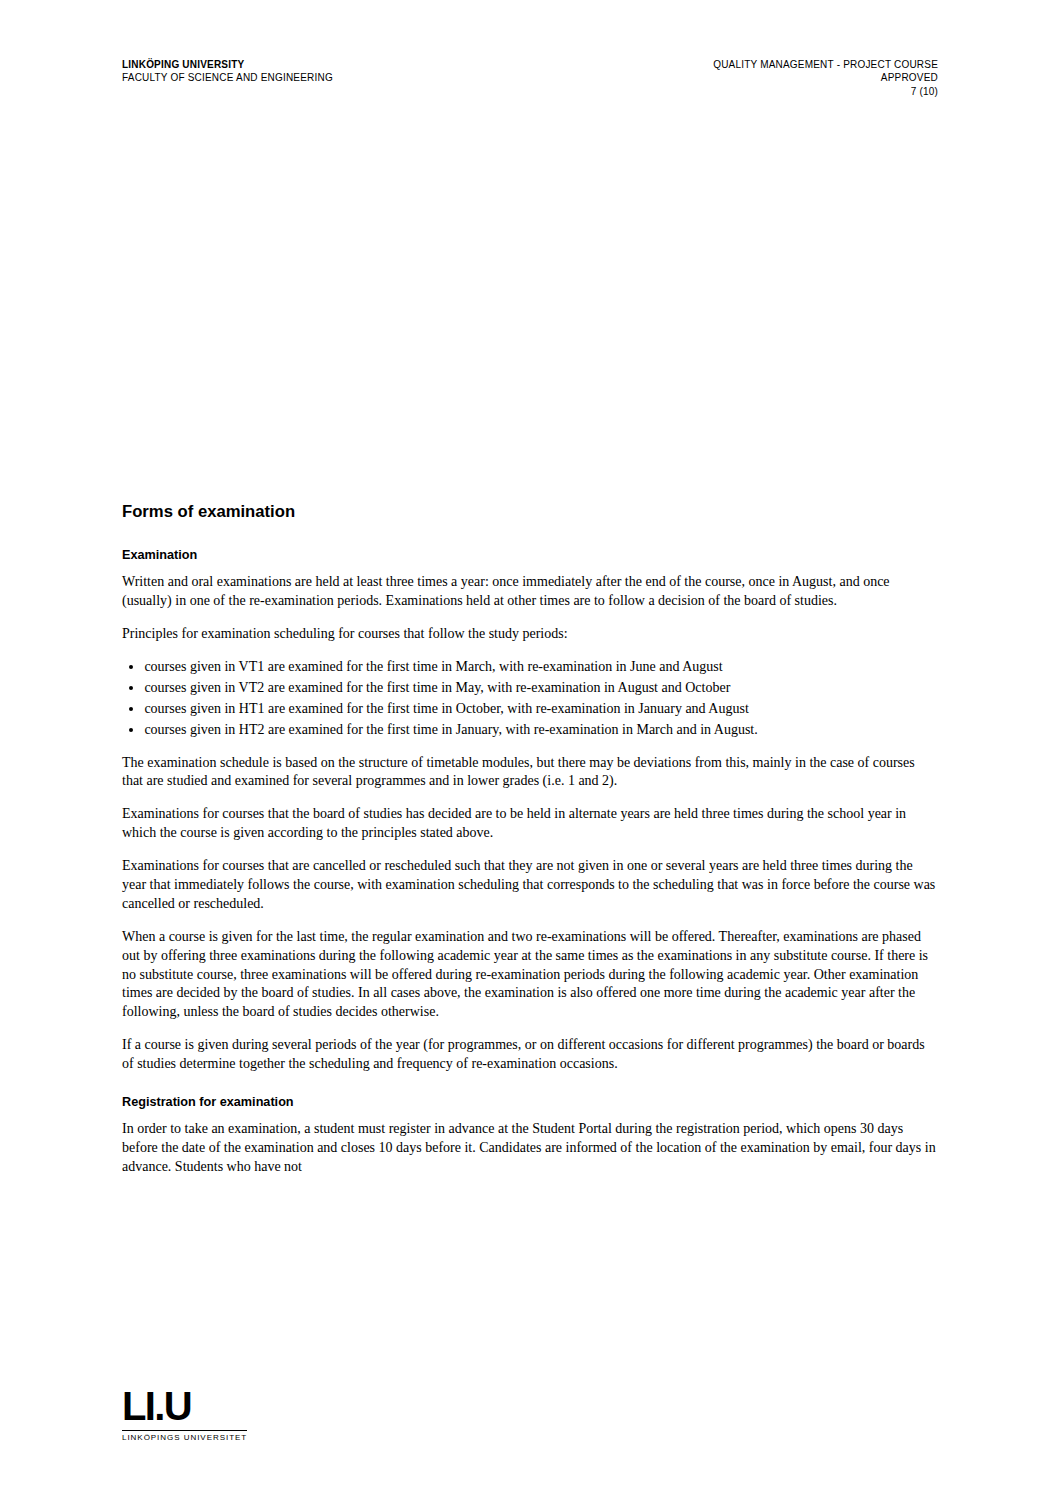Linköping University
Faculty of Science and Engineering
Quality Management - Project Course
Approved
7 (10)
Forms of examination
Examination
Written and oral examinations are held at least three times a year: once immediately after the end of the course, once in August, and once (usually) in one of the re-examination periods. Examinations held at other times are to follow a decision of the board of studies.
Principles for examination scheduling for courses that follow the study periods:
courses given in VT1 are examined for the first time in March, with re-examination in June and August
courses given in VT2 are examined for the first time in May, with re-examination in August and October
courses given in HT1 are examined for the first time in October, with re-examination in January and August
courses given in HT2 are examined for the first time in January, with re-examination in March and in August.
The examination schedule is based on the structure of timetable modules, but there may be deviations from this, mainly in the case of courses that are studied and examined for several programmes and in lower grades (i.e. 1 and 2).
Examinations for courses that the board of studies has decided are to be held in alternate years are held three times during the school year in which the course is given according to the principles stated above.
Examinations for courses that are cancelled or rescheduled such that they are not given in one or several years are held three times during the year that immediately follows the course, with examination scheduling that corresponds to the scheduling that was in force before the course was cancelled or rescheduled.
When a course is given for the last time, the regular examination and two re-examinations will be offered. Thereafter, examinations are phased out by offering three examinations during the following academic year at the same times as the examinations in any substitute course. If there is no substitute course, three examinations will be offered during re-examination periods during the following academic year. Other examination times are decided by the board of studies. In all cases above, the examination is also offered one more time during the academic year after the following, unless the board of studies decides otherwise.
If a course is given during several periods of the year (for programmes, or on different occasions for different programmes) the board or boards of studies determine together the scheduling and frequency of re-examination occasions.
Registration for examination
In order to take an examination, a student must register in advance at the Student Portal during the registration period, which opens 30 days before the date of the examination and closes 10 days before it. Candidates are informed of the location of the examination by email, four days in advance. Students who have not
LI.U
LINKÖPINGS UNIVERSITET